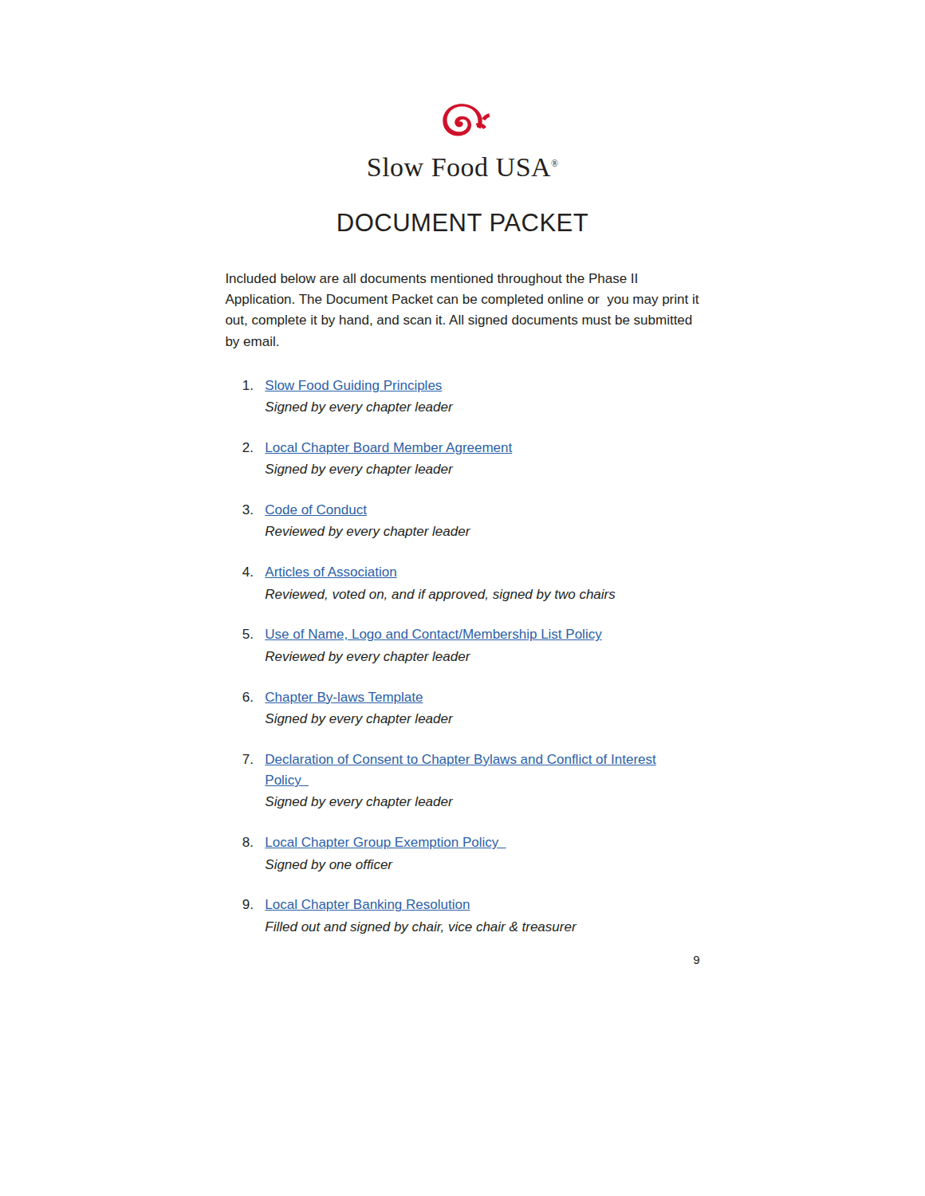Slow Food USA®
Document Packet
Included below are all documents mentioned throughout the Phase II Application. The Document Packet can be completed online or you may print it out, complete it by hand, and scan it. All signed documents must be submitted by email.
Slow Food Guiding Principles Signed by every chapter leader
Local Chapter Board Member Agreement Signed by every chapter leader
Code of Conduct Reviewed by every chapter leader
Articles of Association Reviewed, voted on, and if approved, signed by two chairs
Use of Name, Logo and Contact/Membership List Policy Reviewed by every chapter leader
Chapter By-laws Template Signed by every chapter leader
Declaration of Consent to Chapter Bylaws and Conflict of Interest Policy Signed by every chapter leader
Local Chapter Group Exemption Policy Signed by one officer
Local Chapter Banking Resolution Filled out and signed by chair, vice chair & treasurer
9